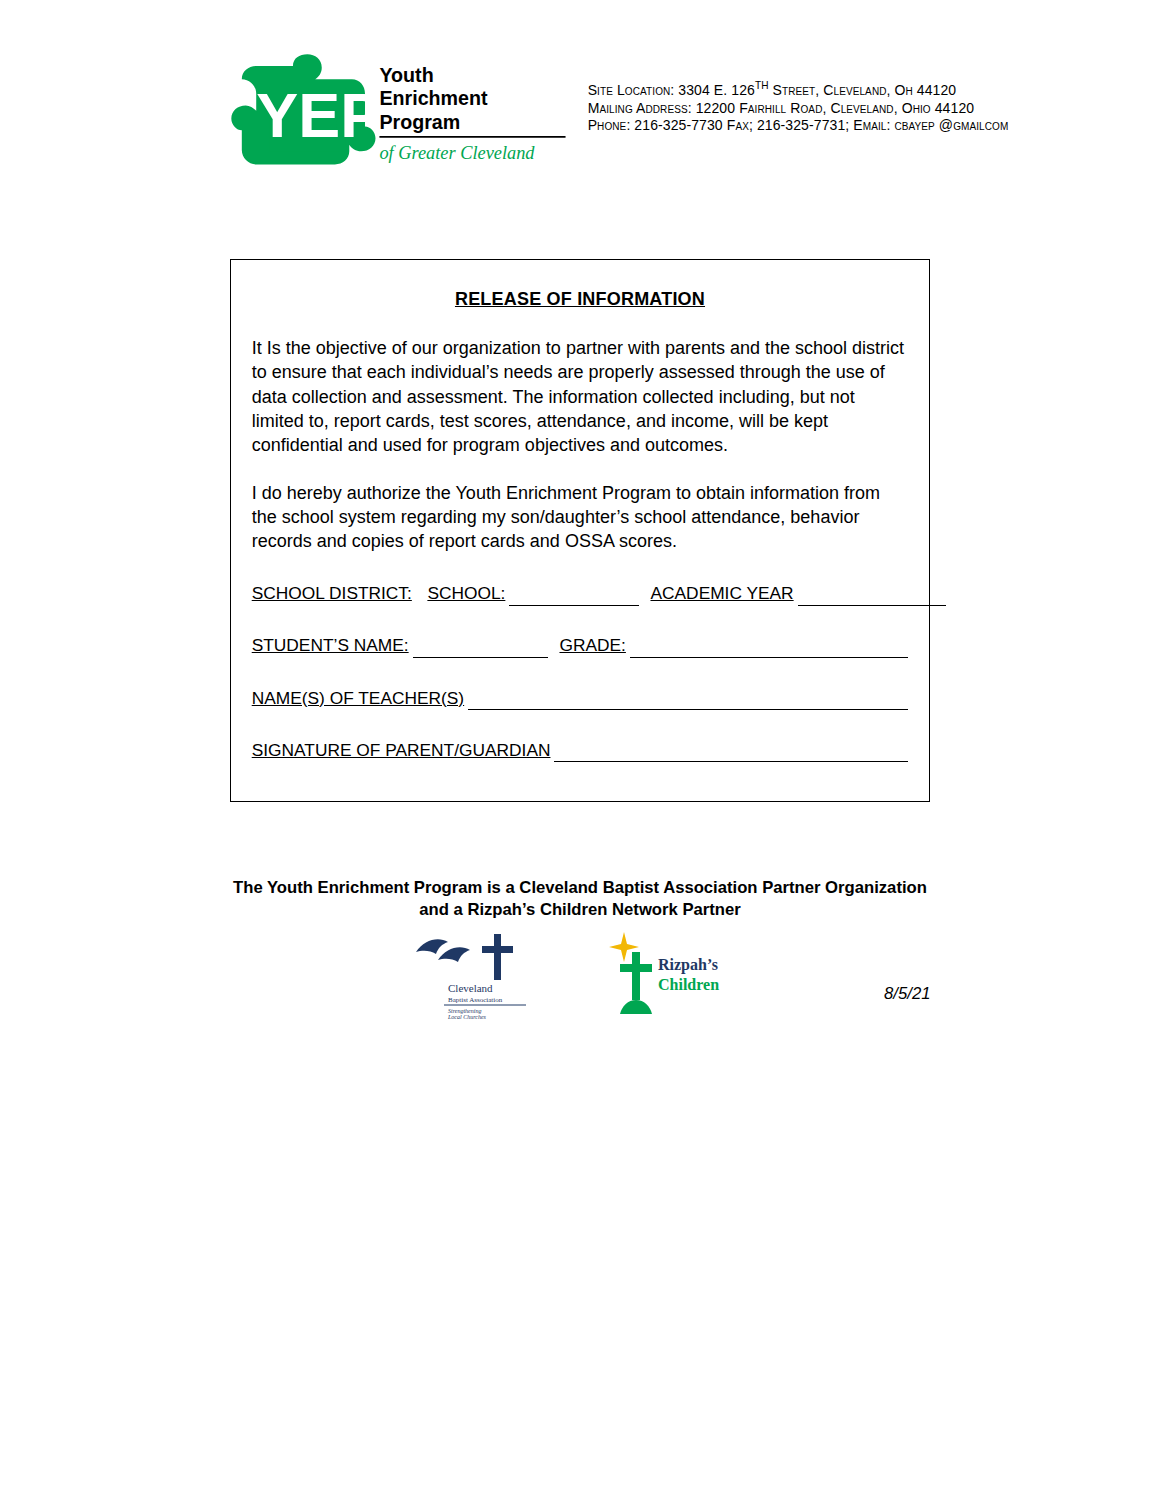YEP Youth Enrichment Program of Greater Cleveland
Site Location: 3304 E. 126 TH Street, Cleveland, Oh 44120
Mailing Address: 12200 Fairhill Road, Cleveland, Ohio 44120
Phone: 216-325-7730 Fax; 216-325-7731; Email: cbayep @gmailcom
RELEASE OF INFORMATION
It Is the objective of our organization to partner with parents and the school district to ensure that each individual’s needs are properly assessed through the use of data collection and assessment. The information collected including, but not limited to, report cards, test scores, attendance, and income, will be kept confidential and used for program objectives and outcomes.
I do hereby authorize the Youth Enrichment Program to obtain information from the school system regarding my son/daughter’s school attendance, behavior records and copies of report cards and OSSA scores.
SCHOOL DISTRICT: SCHOOL: ACADEMIC YEAR
STUDENT’S NAME: GRADE:
NAME(S) OF TEACHER(S)
SIGNATURE OF PARENT/GUARDIAN
The Youth Enrichment Program is a Cleveland Baptist Association Partner Organization and a Rizpah’s Children Network Partner
Cleveland Baptist Association Strengthening Local Churches Since 1832 Rizpah’s Children
8/5/21